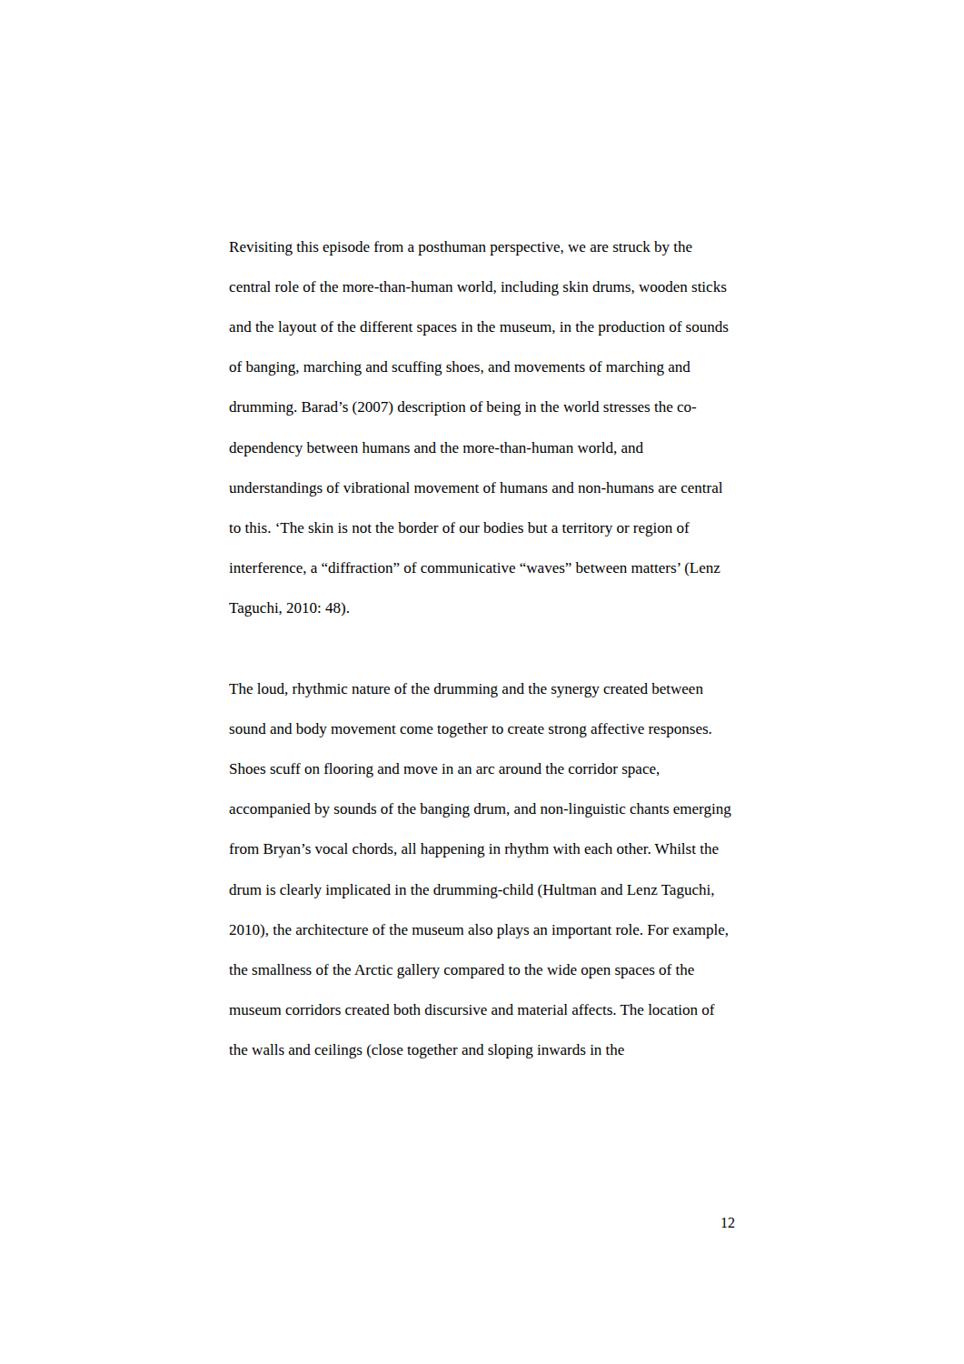Revisiting this episode from a posthuman perspective, we are struck by the central role of the more-than-human world, including skin drums, wooden sticks and the layout of the different spaces in the museum, in the production of sounds of banging, marching and scuffing shoes, and movements of marching and drumming. Barad’s (2007) description of being in the world stresses the co-dependency between humans and the more-than-human world, and understandings of vibrational movement of humans and non-humans are central to this. ‘The skin is not the border of our bodies but a territory or region of interference, a “diffraction” of communicative “waves” between matters’ (Lenz Taguchi, 2010: 48).
The loud, rhythmic nature of the drumming and the synergy created between sound and body movement come together to create strong affective responses. Shoes scuff on flooring and move in an arc around the corridor space, accompanied by sounds of the banging drum, and non-linguistic chants emerging from Bryan’s vocal chords, all happening in rhythm with each other. Whilst the drum is clearly implicated in the drumming-child (Hultman and Lenz Taguchi, 2010), the architecture of the museum also plays an important role. For example, the smallness of the Arctic gallery compared to the wide open spaces of the museum corridors created both discursive and material affects. The location of the walls and ceilings (close together and sloping inwards in the
12